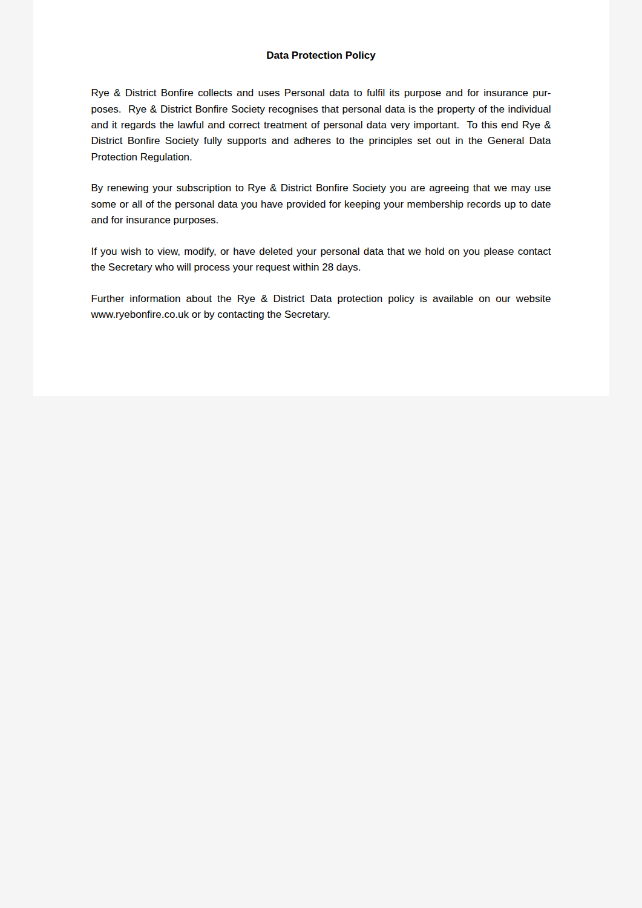Data Protection Policy
Rye & District Bonfire collects and uses Personal data to fulfil its purpose and for insurance purposes. Rye & District Bonfire Society recognises that personal data is the property of the individual and it regards the lawful and correct treatment of personal data very important. To this end Rye & District Bonfire Society fully supports and adheres to the principles set out in the General Data Protection Regulation.
By renewing your subscription to Rye & District Bonfire Society you are agreeing that we may use some or all of the personal data you have provided for keeping your membership records up to date and for insurance purposes.
If you wish to view, modify, or have deleted your personal data that we hold on you please contact the Secretary who will process your request within 28 days.
Further information about the Rye & District Data protection policy is available on our website www.ryebonfire.co.uk or by contacting the Secretary.